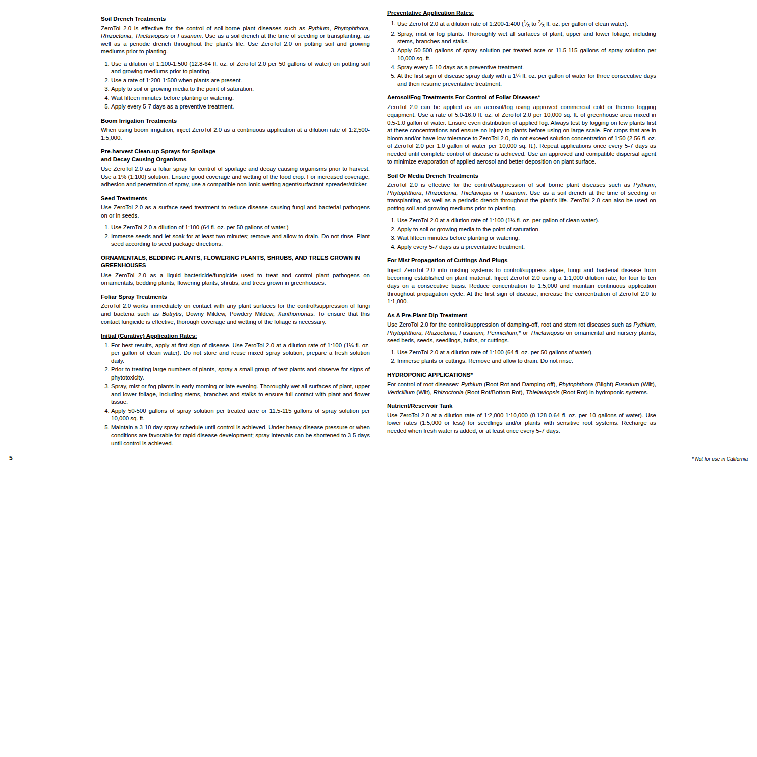Soil Drench Treatments
ZeroTol 2.0 is effective for the control of soil-borne plant diseases such as Pythium, Phytophthora, Rhizoctonia, Thielaviopsis or Fusarium. Use as a soil drench at the time of seeding or transplanting, as well as a periodic drench throughout the plant's life. Use ZeroTol 2.0 on potting soil and growing mediums prior to planting.
Use a dilution of 1:100-1:500 (12.8-64 fl. oz. of ZeroTol 2.0 per 50 gallons of water) on potting soil and growing mediums prior to planting.
Use a rate of 1:200-1:500 when plants are present.
Apply to soil or growing media to the point of saturation.
Wait fifteen minutes before planting or watering.
Apply every 5-7 days as a preventive treatment.
Boom Irrigation Treatments
When using boom irrigation, inject ZeroTol 2.0 as a continuous application at a dilution rate of 1:2,500-1:5,000.
Pre-harvest Clean-up Sprays for Spoilage
and Decay Causing Organisms
Use ZeroTol 2.0 as a foliar spray for control of spoilage and decay causing organisms prior to harvest. Use a 1% (1:100) solution. Ensure good coverage and wetting of the food crop. For increased coverage, adhesion and penetration of spray, use a compatible non-ionic wetting agent/surfactant spreader/sticker.
Seed Treatments
Use ZeroTol 2.0 as a surface seed treatment to reduce disease causing fungi and bacterial pathogens on or in seeds.
Use ZeroTol 2.0 a dilution of 1:100 (64 fl. oz. per 50 gallons of water.)
Immerse seeds and let soak for at least two minutes; remove and allow to drain. Do not rinse. Plant seed according to seed package directions.
Ornamentals, Bedding Plants, Flowering Plants, Shrubs, and Trees Grown in Greenhouses
Use ZeroTol 2.0 as a liquid bactericide/fungicide used to treat and control plant pathogens on ornamentals, bedding plants, flowering plants, shrubs, and trees grown in greenhouses.
Foliar Spray Treatments
ZeroTol 2.0 works immediately on contact with any plant surfaces for the control/suppression of fungi and bacteria such as Botrytis, Downy Mildew, Powdery Mildew, Xanthomonas. To ensure that this contact fungicide is effective, thorough coverage and wetting of the foliage is necessary.
Initial (Curative) Application Rates:
For best results, apply at first sign of disease. Use ZeroTol 2.0 at a dilution rate of 1:100 (1¼ fl. oz. per gallon of clean water). Do not store and reuse mixed spray solution, prepare a fresh solution daily.
Prior to treating large numbers of plants, spray a small group of test plants and observe for signs of phytotoxicity.
Spray, mist or fog plants in early morning or late evening. Thoroughly wet all surfaces of plant, upper and lower foliage, including stems, branches and stalks to ensure full contact with plant and flower tissue.
Apply 50-500 gallons of spray solution per treated acre or 11.5-115 gallons of spray solution per 10,000 sq. ft.
Maintain a 3-10 day spray schedule until control is achieved. Under heavy disease pressure or when conditions are favorable for rapid disease development; spray intervals can be shortened to 3-5 days until control is achieved.
Preventative Application Rates:
Use ZeroTol 2.0 at a dilution rate of 1:200-1:400 (1⁄3 to 2⁄3 fl. oz. per gallon of clean water).
Spray, mist or fog plants. Thoroughly wet all surfaces of plant, upper and lower foliage, including stems, branches and stalks.
Apply 50-500 gallons of spray solution per treated acre or 11.5-115 gallons of spray solution per 10,000 sq. ft.
Spray every 5-10 days as a preventive treatment.
At the first sign of disease spray daily with a 1¼ fl. oz. per gallon of water for three consecutive days and then resume preventative treatment.
Aerosol/Fog Treatments For Control of Foliar Diseases*
ZeroTol 2.0 can be applied as an aerosol/fog using approved commercial cold or thermo fogging equipment. Use a rate of 5.0-16.0 fl. oz. of ZeroTol 2.0 per 10,000 sq. ft. of greenhouse area mixed in 0.5-1.0 gallon of water. Ensure even distribution of applied fog. Always test by fogging on few plants first at these concentrations and ensure no injury to plants before using on large scale. For crops that are in bloom and/or have low tolerance to ZeroTol 2.0, do not exceed solution concentration of 1:50 (2.56 fl. oz. of ZeroTol 2.0 per 1.0 gallon of water per 10,000 sq. ft.). Repeat applications once every 5-7 days as needed until complete control of disease is achieved. Use an approved and compatible dispersal agent to minimize evaporation of applied aerosol and better deposition on plant surface.
Soil Or Media Drench Treatments
ZeroTol 2.0 is effective for the control/suppression of soil borne plant diseases such as Pythium, Phytophthora, Rhizoctonia, Thielaviopis or Fusarium. Use as a soil drench at the time of seeding or transplanting, as well as a periodic drench throughout the plant's life. ZeroTol 2.0 can also be used on potting soil and growing mediums prior to planting.
Use ZeroTol 2.0 at a dilution rate of 1:100 (1¼ fl. oz. per gallon of clean water).
Apply to soil or growing media to the point of saturation.
Wait fifteen minutes before planting or watering.
Apply every 5-7 days as a preventative treatment.
For Mist Propagation of Cuttings And Plugs
Inject ZeroTol 2.0 into misting systems to control/suppress algae, fungi and bacterial disease from becoming established on plant material. Inject ZeroTol 2.0 using a 1:1,000 dilution rate, for four to ten days on a consecutive basis. Reduce concentration to 1:5,000 and maintain continuous application throughout propagation cycle. At the first sign of disease, increase the concentration of ZeroTol 2.0 to 1:1,000.
As A Pre-Plant Dip Treatment
Use ZeroTol 2.0 for the control/suppression of damping-off, root and stem rot diseases such as Pythium, Phytophthora, Rhizoctonia, Fusarium, Pennicilium,* or Thielaviopsis on ornamental and nursery plants, seed beds, seeds, seedlings, bulbs, or cuttings.
Use ZeroTol 2.0 at a dilution rate of 1:100 (64 fl. oz. per 50 gallons of water).
Immerse plants or cuttings. Remove and allow to drain. Do not rinse.
Hydroponic Applications*
For control of root diseases: Pythium (Root Rot and Damping off), Phytophthora (Blight) Fusarium (Wilt), Verticillium (Wilt), Rhizoctonia (Root Rot/Bottom Rot), Thielaviopsis (Root Rot) in hydroponic systems.
Nutrient/Reservoir Tank
Use ZeroTol 2.0 at a dilution rate of 1:2,000-1:10,000 (0.128-0.64 fl. oz. per 10 gallons of water). Use lower rates (1:5,000 or less) for seedlings and/or plants with sensitive root systems. Recharge as needed when fresh water is added, or at least once every 5-7 days.
5 * Not for use in California